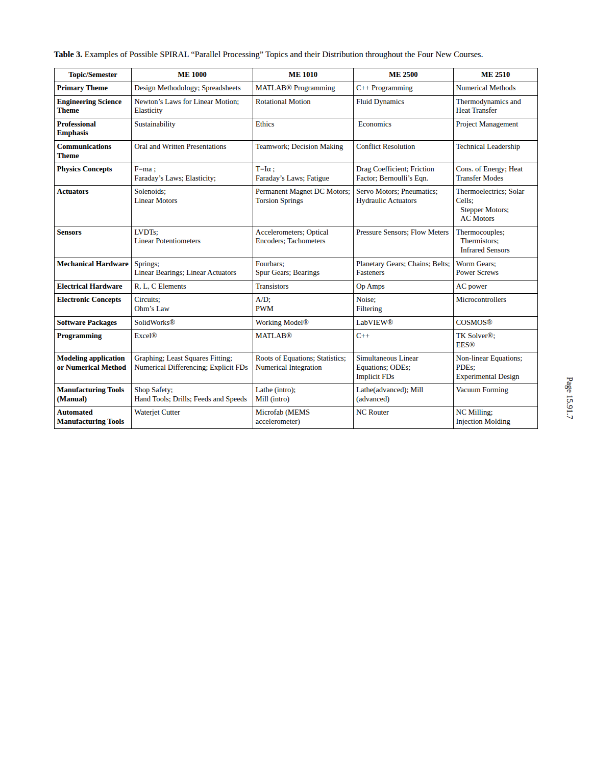Table 3. Examples of Possible SPIRAL “Parallel Processing” Topics and their Distribution throughout the Four New Courses.
| Topic/Semester | ME 1000 | ME 1010 | ME 2500 | ME 2510 |
| --- | --- | --- | --- | --- |
| Primary Theme | Design Methodology; Spreadsheets | MATLAB® Programming | C++ Programming | Numerical Methods |
| Engineering Science Theme | Newton’s Laws for Linear Motion; Elasticity | Rotational Motion | Fluid Dynamics | Thermodynamics and Heat Transfer |
| Professional Emphasis | Sustainability | Ethics | Economics | Project Management |
| Communications Theme | Oral and Written Presentations | Teamwork; Decision Making | Conflict Resolution | Technical Leadership |
| Physics Concepts | F=ma ; Faraday’s Laws; Elasticity; | T=Iα ; Faraday’s Laws; Fatigue | Drag Coefficient; Friction Factor; Bernoulli’s Eqn. | Cons. of Energy; Heat Transfer Modes |
| Actuators | Solenoids; Linear Motors | Permanent Magnet DC Motors; Torsion Springs | Servo Motors; Pneumatics; Hydraulic Actuators | Thermoelectrics; Solar Cells; Stepper Motors; AC Motors |
| Sensors | LVDTs; Linear Potentiometers | Accelerometers; Optical Encoders; Tachometers | Pressure Sensors; Flow Meters | Thermocouples; Thermistors; Infrared Sensors |
| Mechanical Hardware | Springs; Linear Bearings; Linear Actuators | Fourbars; Spur Gears; Bearings | Planetary Gears; Chains; Belts; Fasteners | Worm Gears; Power Screws |
| Electrical Hardware | R, L, C Elements | Transistors | Op Amps | AC power |
| Electronic Concepts | Circuits; Ohm’s Law | A/D; PWM | Noise; Filtering | Microcontrollers |
| Software Packages | SolidWorks® | Working Model® | LabVIEW® | COSMOS® |
| Programming | Excel® | MATLAB® | C++ | TK Solver®; EES® |
| Modeling application or Numerical Method | Graphing; Least Squares Fitting; Numerical Differencing; Explicit FDs | Roots of Equations; Statistics; Numerical Integration | Simultaneous Linear Equations; ODEs; Implicit FDs | Non-linear Equations; PDEs; Experimental Design |
| Manufacturing Tools (Manual) | Shop Safety; Hand Tools; Drills; Feeds and Speeds | Lathe (intro); Mill (intro) | Lathe(advanced); Mill (advanced) | Vacuum Forming |
| Automated Manufacturing Tools | Waterjet Cutter | Microfab (MEMS accelerometer) | NC Router | NC Milling; Injection Molding |
Page 15.91.7